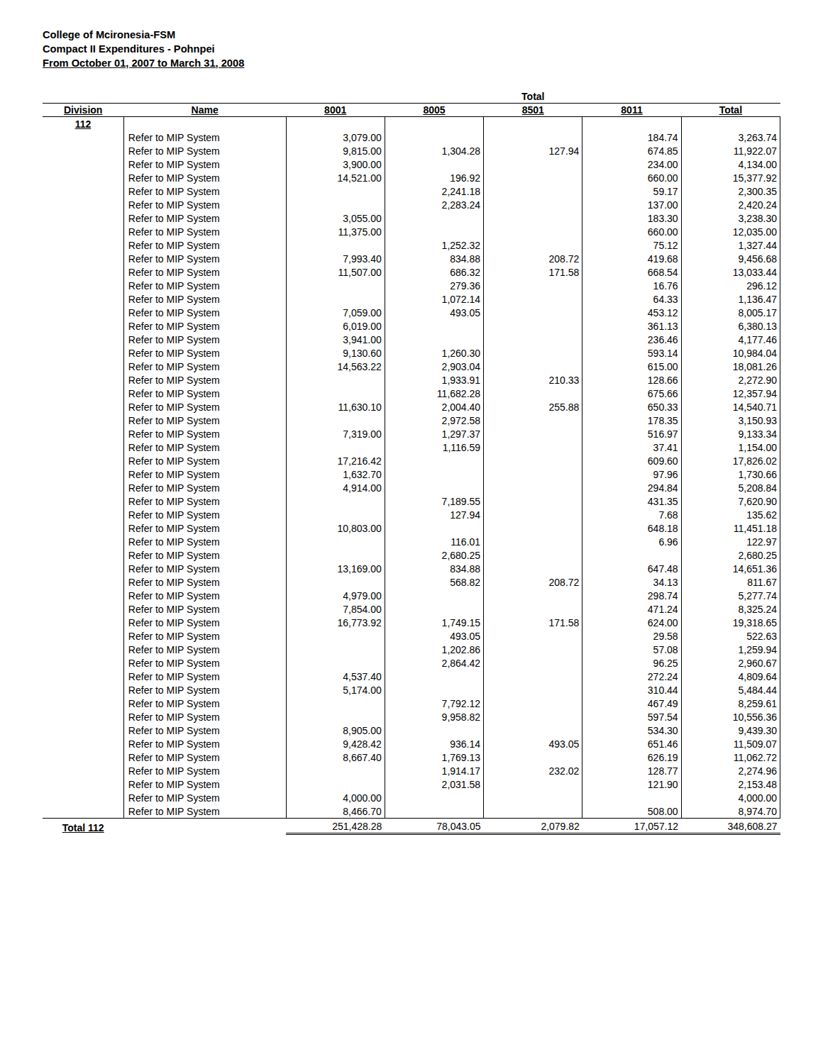College of Mcironesia-FSM
Compact II Expenditures - Pohnpei
From October 01, 2007 to March 31, 2008
| | | Total |
| --- | --- | --- |
| Division | Name | 8001 | 8005 | 8501 | 8011 | Total |
| 112 | | | | | | |
| | Refer to MIP System | 3,079.00 | | | 184.74 | 3,263.74 |
| | Refer to MIP System | 9,815.00 | 1,304.28 | 127.94 | 674.85 | 11,922.07 |
| | Refer to MIP System | 3,900.00 | | | 234.00 | 4,134.00 |
| | Refer to MIP System | 14,521.00 | 196.92 | | 660.00 | 15,377.92 |
| | Refer to MIP System | | 2,241.18 | | 59.17 | 2,300.35 |
| | Refer to MIP System | | 2,283.24 | | 137.00 | 2,420.24 |
| | Refer to MIP System | 3,055.00 | | | 183.30 | 3,238.30 |
| | Refer to MIP System | 11,375.00 | | | 660.00 | 12,035.00 |
| | Refer to MIP System | | 1,252.32 | | 75.12 | 1,327.44 |
| | Refer to MIP System | 7,993.40 | 834.88 | 208.72 | 419.68 | 9,456.68 |
| | Refer to MIP System | 11,507.00 | 686.32 | 171.58 | 668.54 | 13,033.44 |
| | Refer to MIP System | | 279.36 | | 16.76 | 296.12 |
| | Refer to MIP System | | 1,072.14 | | 64.33 | 1,136.47 |
| | Refer to MIP System | 7,059.00 | 493.05 | | 453.12 | 8,005.17 |
| | Refer to MIP System | 6,019.00 | | | 361.13 | 6,380.13 |
| | Refer to MIP System | 3,941.00 | | | 236.46 | 4,177.46 |
| | Refer to MIP System | 9,130.60 | 1,260.30 | | 593.14 | 10,984.04 |
| | Refer to MIP System | 14,563.22 | 2,903.04 | | 615.00 | 18,081.26 |
| | Refer to MIP System | | 1,933.91 | 210.33 | 128.66 | 2,272.90 |
| | Refer to MIP System | | 11,682.28 | | 675.66 | 12,357.94 |
| | Refer to MIP System | 11,630.10 | 2,004.40 | 255.88 | 650.33 | 14,540.71 |
| | Refer to MIP System | | 2,972.58 | | 178.35 | 3,150.93 |
| | Refer to MIP System | 7,319.00 | 1,297.37 | | 516.97 | 9,133.34 |
| | Refer to MIP System | | 1,116.59 | | 37.41 | 1,154.00 |
| | Refer to MIP System | 17,216.42 | | | 609.60 | 17,826.02 |
| | Refer to MIP System | 1,632.70 | | | 97.96 | 1,730.66 |
| | Refer to MIP System | 4,914.00 | | | 294.84 | 5,208.84 |
| | Refer to MIP System | | 7,189.55 | | 431.35 | 7,620.90 |
| | Refer to MIP System | | 127.94 | | 7.68 | 135.62 |
| | Refer to MIP System | 10,803.00 | | | 648.18 | 11,451.18 |
| | Refer to MIP System | | 116.01 | | 6.96 | 122.97 |
| | Refer to MIP System | | 2,680.25 | | | 2,680.25 |
| | Refer to MIP System | 13,169.00 | 834.88 | | 647.48 | 14,651.36 |
| | Refer to MIP System | | 568.82 | 208.72 | 34.13 | 811.67 |
| | Refer to MIP System | 4,979.00 | | | 298.74 | 5,277.74 |
| | Refer to MIP System | 7,854.00 | | | 471.24 | 8,325.24 |
| | Refer to MIP System | 16,773.92 | 1,749.15 | 171.58 | 624.00 | 19,318.65 |
| | Refer to MIP System | | 493.05 | | 29.58 | 522.63 |
| | Refer to MIP System | | 1,202.86 | | 57.08 | 1,259.94 |
| | Refer to MIP System | | 2,864.42 | | 96.25 | 2,960.67 |
| | Refer to MIP System | 4,537.40 | | | 272.24 | 4,809.64 |
| | Refer to MIP System | 5,174.00 | | | 310.44 | 5,484.44 |
| | Refer to MIP System | | 7,792.12 | | 467.49 | 8,259.61 |
| | Refer to MIP System | | 9,958.82 | | 597.54 | 10,556.36 |
| | Refer to MIP System | 8,905.00 | | | 534.30 | 9,439.30 |
| | Refer to MIP System | 9,428.42 | 936.14 | 493.05 | 651.46 | 11,509.07 |
| | Refer to MIP System | 8,667.40 | 1,769.13 | | 626.19 | 11,062.72 |
| | Refer to MIP System | | 1,914.17 | 232.02 | 128.77 | 2,274.96 |
| | Refer to MIP System | | 2,031.58 | | 121.90 | 2,153.48 |
| | Refer to MIP System | 4,000.00 | | | | 4,000.00 |
| | Refer to MIP System | 8,466.70 | | | 508.00 | 8,974.70 |
| Total 112 | | 251,428.28 | 78,043.05 | 2,079.82 | 17,057.12 | 348,608.27 |